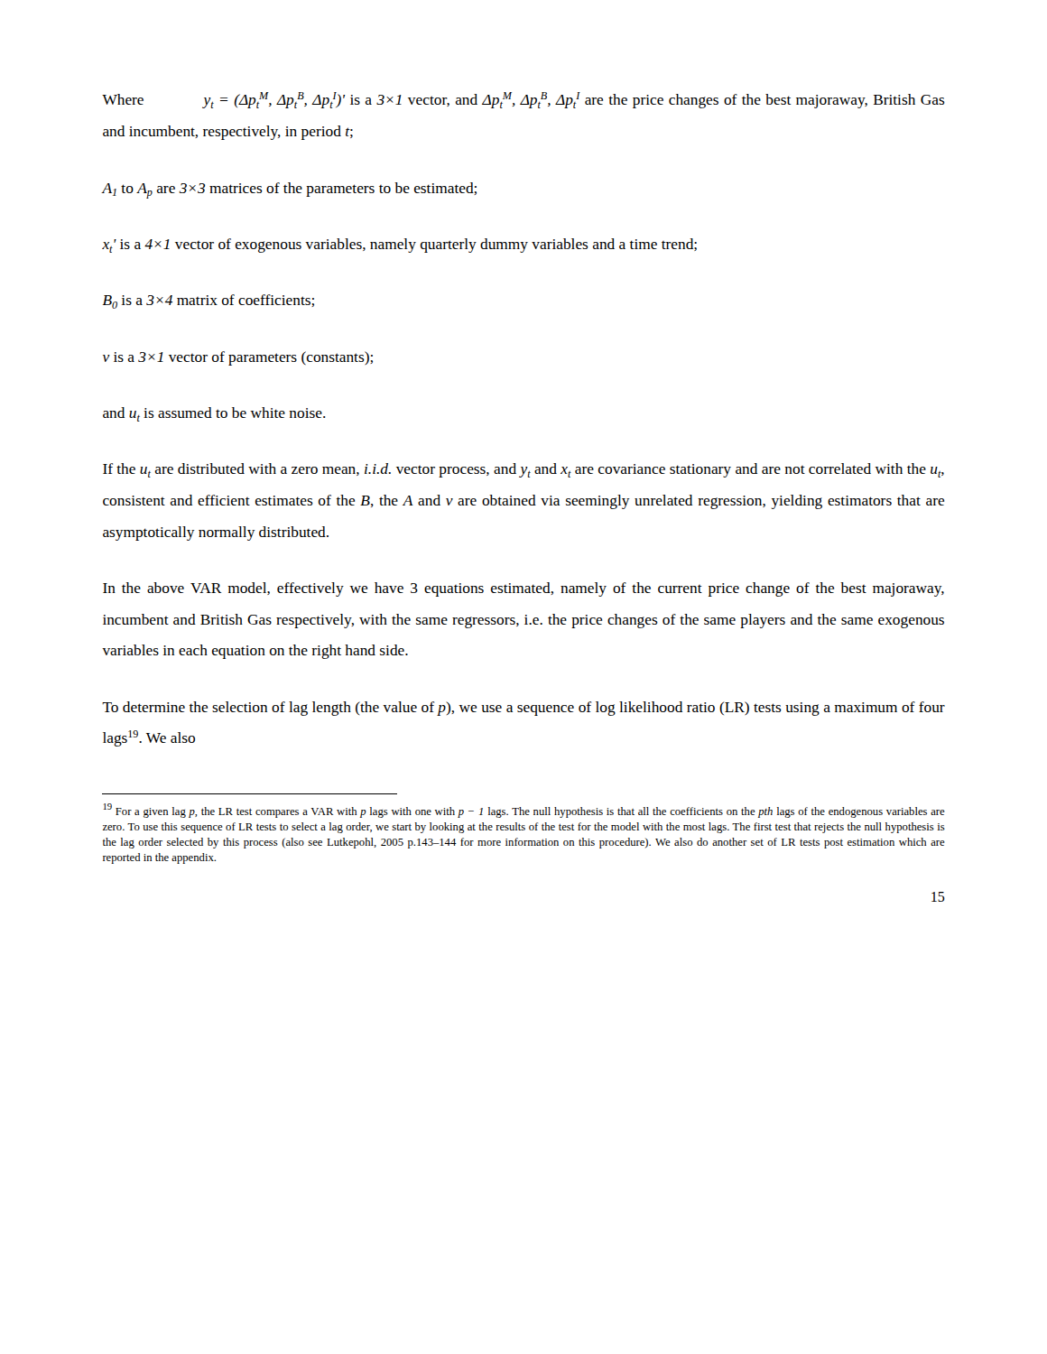Where yt = (ΔptM, ΔptB, ΔptI)' is a 3×1 vector, and ΔptM, ΔptB, ΔptI are the price changes of the best majoraway, British Gas and incumbent, respectively, in period t;
A1 to Ap are 3×3 matrices of the parameters to be estimated;
xt' is a 4×1 vector of exogenous variables, namely quarterly dummy variables and a time trend;
B0 is a 3×4 matrix of coefficients;
v is a 3×1 vector of parameters (constants);
and ut is assumed to be white noise.
If the ut are distributed with a zero mean, i.i.d. vector process, and yt and xt are covariance stationary and are not correlated with the ut, consistent and efficient estimates of the B, the A and v are obtained via seemingly unrelated regression, yielding estimators that are asymptotically normally distributed.
In the above VAR model, effectively we have 3 equations estimated, namely of the current price change of the best majoraway, incumbent and British Gas respectively, with the same regressors, i.e. the price changes of the same players and the same exogenous variables in each equation on the right hand side.
To determine the selection of lag length (the value of p), we use a sequence of log likelihood ratio (LR) tests using a maximum of four lags19. We also
19 For a given lag p, the LR test compares a VAR with p lags with one with p − 1 lags. The null hypothesis is that all the coefficients on the pth lags of the endogenous variables are zero. To use this sequence of LR tests to select a lag order, we start by looking at the results of the test for the model with the most lags. The first test that rejects the null hypothesis is the lag order selected by this process (also see Lutkepohl, 2005 p.143–144 for more information on this procedure). We also do another set of LR tests post estimation which are reported in the appendix.
15